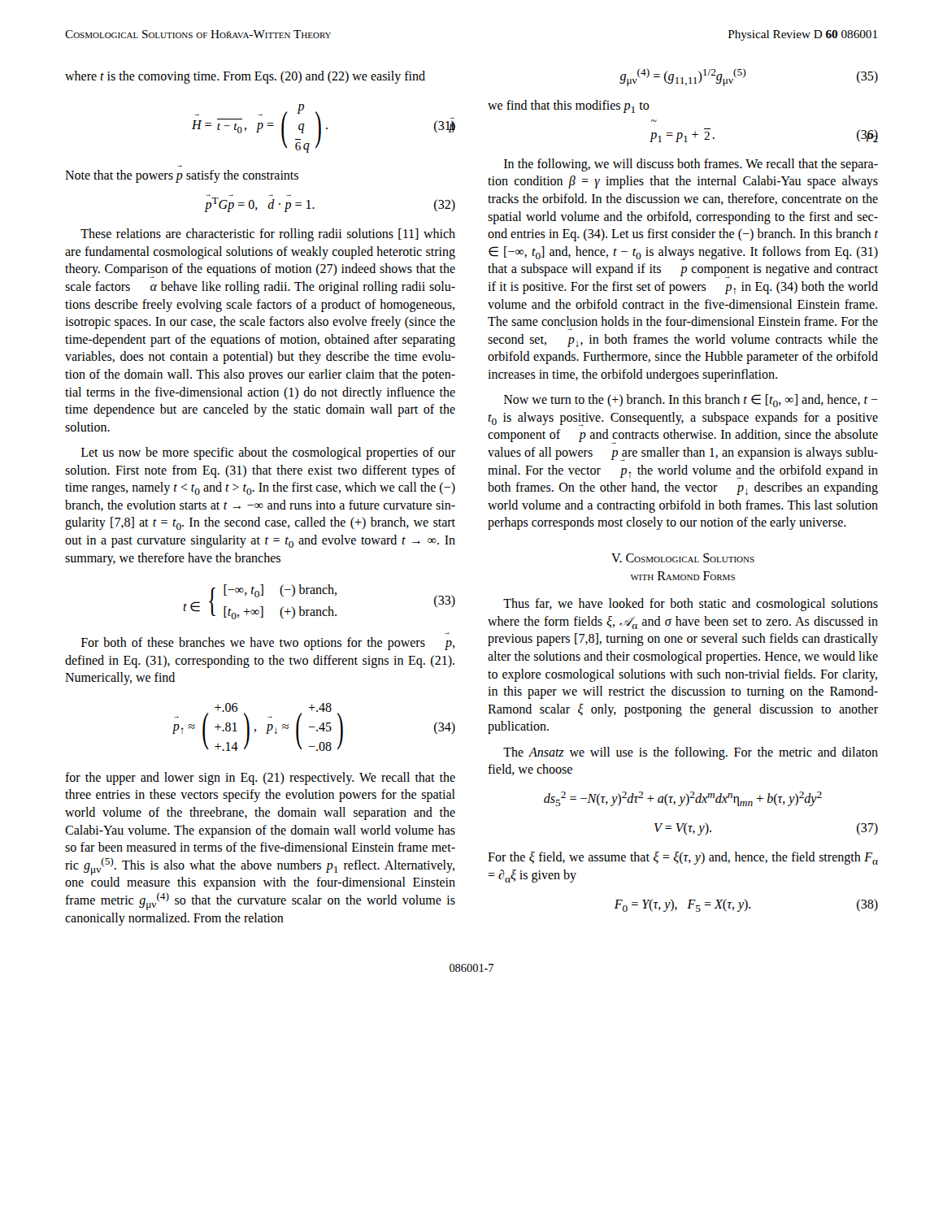Cosmological Solutions of Hořava-Witten Theory
Physical Review D 60 086001
where t is the comoving time. From Eqs. (20) and (22) we easily find
H = pt − t0, p = ( p q 16 q ) . (31)
Note that the powers p satisfy the constraints
pTGp = 0, d · p = 1. (32)
These relations are characteristic for rolling radii solutions [11] which are fundamental cosmological solutions of weakly coupled heterotic string theory. Comparison of the equations of motion (27) indeed shows that the scale factors α behave like rolling radii. The original rolling radii solutions describe freely evolving scale factors of a product of homogeneous, isotropic spaces. In our case, the scale factors also evolve freely (since the time-dependent part of the equations of motion, obtained after separating variables, does not contain a potential) but they describe the time evolution of the domain wall. This also proves our earlier claim that the potential terms in the five-dimensional action (1) do not directly influence the time dependence but are canceled by the static domain wall part of the solution.
Let us now be more specific about the cosmological properties of our solution. First note from Eq. (31) that there exist two different types of time ranges, namely t < t0 and t > t0. In the first case, which we call the (−) branch, the evolution starts at t → −∞ and runs into a future curvature singularity [7,8] at t = t0. In the second case, called the (+) branch, we start out in a past curvature singularity at t = t0 and evolve toward t → ∞. In summary, we therefore have the branches
t ∈ { [−∞, t0](−) branch, [t0, +∞](+) branch. (33)
For both of these branches we have two options for the powers p, defined in Eq. (31), corresponding to the two different signs in Eq. (21). Numerically, we find
p↑ ≈ ( +.06 +.81 +.14 ) , p↓ ≈ ( +.48 −.45 −.08 ) (34)
for the upper and lower sign in Eq. (21) respectively. We recall that the three entries in these vectors specify the evolution powers for the spatial world volume of the threebrane, the domain wall separation and the Calabi-Yau volume. The expansion of the domain wall world volume has so far been measured in terms of the five-dimensional Einstein frame metric gμν(5). This is also what the above numbers p1 reflect. Alternatively, one could measure this expansion with the four-dimensional Einstein frame metric gμν(4) so that the curvature scalar on the world volume is canonically normalized. From the relation
gμν(4) = (g11,11)1/2gμν(5) (35)
we find that this modifies p1 to
p1 = p1 + p22. (36)
In the following, we will discuss both frames. We recall that the separation condition β = γ implies that the internal Calabi-Yau space always tracks the orbifold. In the discussion we can, therefore, concentrate on the spatial world volume and the orbifold, corresponding to the first and second entries in Eq. (34). Let us first consider the (−) branch. In this branch t ∈ [−∞, t0] and, hence, t − t0 is always negative. It follows from Eq. (31) that a subspace will expand if its p component is negative and contract if it is positive. For the first set of powers p↑ in Eq. (34) both the world volume and the orbifold contract in the five-dimensional Einstein frame. The same conclusion holds in the four-dimensional Einstein frame. For the second set, p↓, in both frames the world volume contracts while the orbifold expands. Furthermore, since the Hubble parameter of the orbifold increases in time, the orbifold undergoes superinflation.
Now we turn to the (+) branch. In this branch t ∈ [t0, ∞] and, hence, t − t0 is always positive. Consequently, a subspace expands for a positive component of p and contracts otherwise. In addition, since the absolute values of all powers p are smaller than 1, an expansion is always subluminal. For the vector p↑ the world volume and the orbifold expand in both frames. On the other hand, the vector p↓ describes an expanding world volume and a contracting orbifold in both frames. This last solution perhaps corresponds most closely to our notion of the early universe.
V. Cosmological Solutions
with Ramond Forms
Thus far, we have looked for both static and cosmological solutions where the form fields ξ, 𝒜α and σ have been set to zero. As discussed in previous papers [7,8], turning on one or several such fields can drastically alter the solutions and their cosmological properties. Hence, we would like to explore cosmological solutions with such non-trivial fields. For clarity, in this paper we will restrict the discussion to turning on the Ramond-Ramond scalar ξ only, postponing the general discussion to another publication.
The Ansatz we will use is the following. For the metric and dilaton field, we choose
ds52 = −N(τ, y)2dτ2 + a(τ, y)2dxmdxnηmn + b(τ, y)2dy2
V = V(τ, y). (37)
For the ξ field, we assume that ξ = ξ(τ, y) and, hence, the field strength Fα = ∂αξ is given by
F0 = Y(τ, y), F5 = X(τ, y). (38)
086001-7